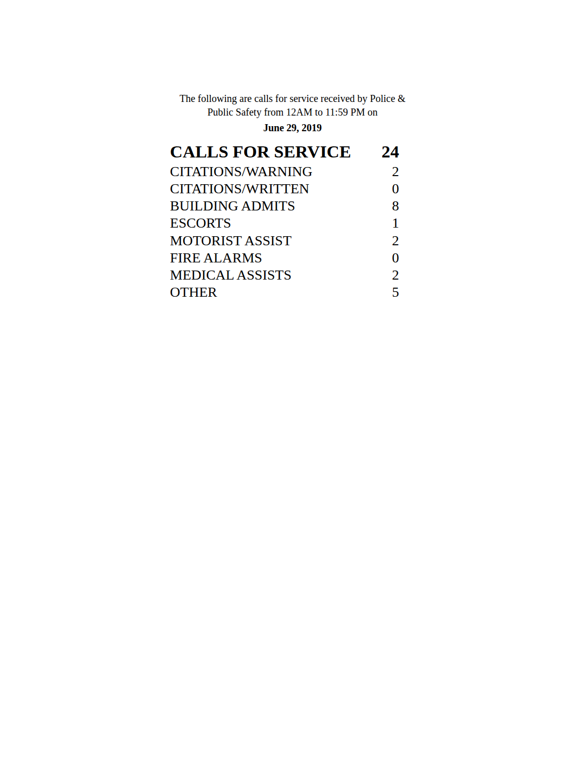The following are calls for service received by Police & Public Safety from 12AM to 11:59 PM on June 29, 2019
| CALLS FOR SERVICE | 24 |
| CITATIONS/WARNING | 2 |
| CITATIONS/WRITTEN | 0 |
| BUILDING ADMITS | 8 |
| ESCORTS | 1 |
| MOTORIST ASSIST | 2 |
| FIRE ALARMS | 0 |
| MEDICAL ASSISTS | 2 |
| OTHER | 5 |